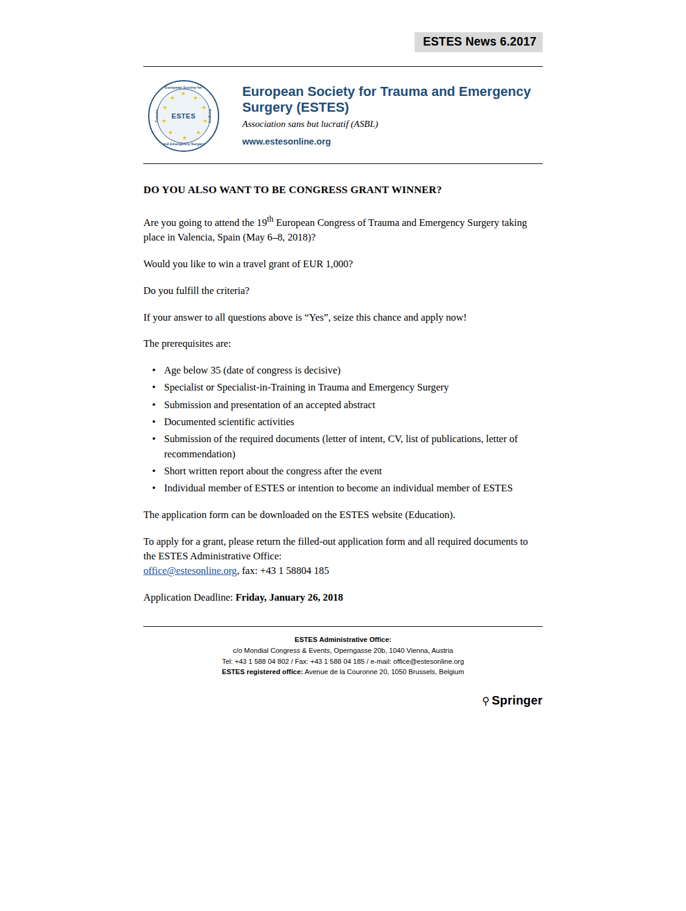ESTES News 6.2017
European Society for and Emergency Surgery Trauma Surgery
★★★★★★★★★★
ESTES
European Society for Trauma and Emergency Surgery (ESTES)
Association sans but lucratif (ASBL)
www.estesonline.org
DO YOU ALSO WANT TO BE CONGRESS GRANT WINNER?
Are you going to attend the 19th European Congress of Trauma and Emergency Surgery taking place in Valencia, Spain (May 6–8, 2018)?
Would you like to win a travel grant of EUR 1,000?
Do you fulfill the criteria?
If your answer to all questions above is “Yes”, seize this chance and apply now!
The prerequisites are:
Age below 35 (date of congress is decisive)
Specialist or Specialist-in-Training in Trauma and Emergency Surgery
Submission and presentation of an accepted abstract
Documented scientific activities
Submission of the required documents (letter of intent, CV, list of publications, letter of recommendation)
Short written report about the congress after the event
Individual member of ESTES or intention to become an individual member of ESTES
The application form can be downloaded on the ESTES website (Education).
To apply for a grant, please return the filled-out application form and all required documents to the ESTES Administrative Office:
office@estesonline.org, fax: +43 1 58804 185
Application Deadline: Friday, January 26, 2018
ESTES Administrative Office:
c/o Mondial Congress & Events, Operngasse 20b, 1040 Vienna, Austria
Tel: +43 1 588 04 802 / Fax: +43 1 588 04 185 / e-mail: office@estesonline.org
ESTES registered office: Avenue de la Couronne 20, 1050 Brussels, Belgium
⚲Springer